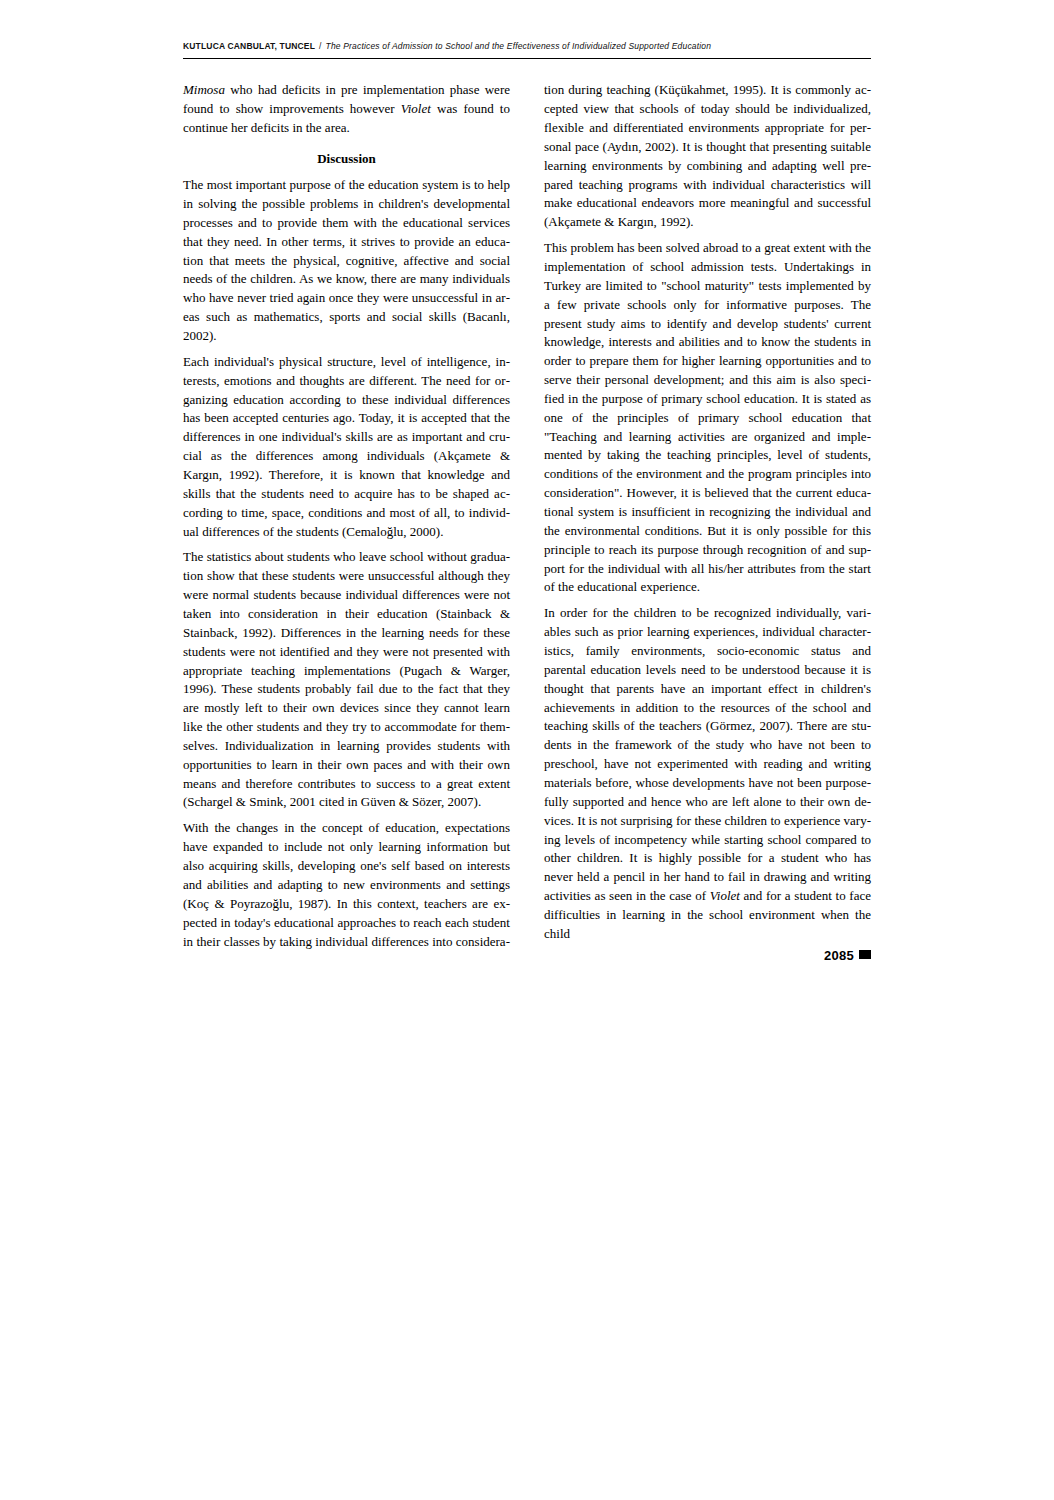Kutluca Canbulat, Tuncel/The Practices of Admission to School and the Effectiveness of Individualized Supported Education
Mimosa who had deficits in pre implementation phase were found to show improvements however Violet was found to continue her deficits in the area.
Discussion
The most important purpose of the education system is to help in solving the possible problems in children's developmental processes and to provide them with the educational services that they need. In other terms, it strives to provide an education that meets the physical, cognitive, affective and social needs of the children. As we know, there are many individuals who have never tried again once they were unsuccessful in areas such as mathematics, sports and social skills (Bacanlı, 2002).
Each individual's physical structure, level of intelligence, interests, emotions and thoughts are different. The need for organizing education according to these individual differences has been accepted centuries ago. Today, it is accepted that the differences in one individual's skills are as important and crucial as the differences among individuals (Akçamete & Kargın, 1992). Therefore, it is known that knowledge and skills that the students need to acquire has to be shaped according to time, space, conditions and most of all, to individual differences of the students (Cemaloğlu, 2000).
The statistics about students who leave school without graduation show that these students were unsuccessful although they were normal students because individual differences were not taken into consideration in their education (Stainback & Stainback, 1992). Differences in the learning needs for these students were not identified and they were not presented with appropriate teaching implementations (Pugach & Warger, 1996). These students probably fail due to the fact that they are mostly left to their own devices since they cannot learn like the other students and they try to accommodate for themselves. Individualization in learning provides students with opportunities to learn in their own paces and with their own means and therefore contributes to success to a great extent (Schargel & Smink, 2001 cited in Güven & Sözer, 2007).
With the changes in the concept of education, expectations have expanded to include not only learning information but also acquiring skills, developing one's self based on interests and abilities and adapting to new environments and settings (Koç & Poyrazoğlu, 1987). In this context, teachers are expected in today's educational approaches to reach each student in their classes by taking individual differences into consideration during teaching (Küçükahmet, 1995). It is commonly accepted view that schools of today should be individualized, flexible and differentiated environments appropriate for personal pace (Aydın, 2002). It is thought that presenting suitable learning environments by combining and adapting well prepared teaching programs with individual characteristics will make educational endeavors more meaningful and successful (Akçamete & Kargın, 1992).
This problem has been solved abroad to a great extent with the implementation of school admission tests. Undertakings in Turkey are limited to "school maturity" tests implemented by a few private schools only for informative purposes. The present study aims to identify and develop students' current knowledge, interests and abilities and to know the students in order to prepare them for higher learning opportunities and to serve their personal development; and this aim is also specified in the purpose of primary school education. It is stated as one of the principles of primary school education that "Teaching and learning activities are organized and implemented by taking the teaching principles, level of students, conditions of the environment and the program principles into consideration". However, it is believed that the current educational system is insufficient in recognizing the individual and the environmental conditions. But it is only possible for this principle to reach its purpose through recognition of and support for the individual with all his/her attributes from the start of the educational experience.
In order for the children to be recognized individually, variables such as prior learning experiences, individual characteristics, family environments, socio-economic status and parental education levels need to be understood because it is thought that parents have an important effect in children's achievements in addition to the resources of the school and teaching skills of the teachers (Görmez, 2007). There are students in the framework of the study who have not been to preschool, have not experimented with reading and writing materials before, whose developments have not been purposefully supported and hence who are left alone to their own devices. It is not surprising for these children to experience varying levels of incompetency while starting school compared to other children. It is highly possible for a student who has never held a pencil in her hand to fail in drawing and writing activities as seen in the case of Violet and for a student to face difficulties in learning in the school environment when the child
2085